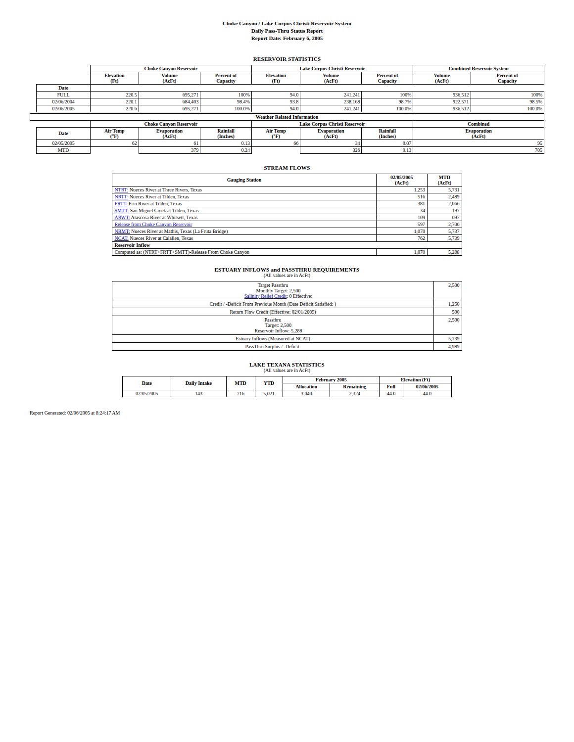Choke Canyon / Lake Corpus Christi Reservoir System
Daily Pass-Thru Status Report
Report Date: February 6, 2005
RESERVOIR STATISTICS
| | Choke Canyon Reservoir | Lake Corpus Christi Reservoir | Combined Reservoir System |
| --- | --- | --- | --- |
| Elevation (Ft) | Volume (AcFt) | Percent of Capacity | Elevation (Ft) | Volume (AcFt) | Percent of Capacity | Volume (AcFt) | Percent of Capacity |
| | Date | |
| | FULL | 220.5 | 695,271 | 100% | 94.0 | 241,241 | 100% | 936,512 | 100% |
| | 02/06/2004 | 220.1 | 684,403 | 98.4% | 93.8 | 238,168 | 98.7% | 922,571 | 98.5% |
| | 02/06/2005 | 220.6 | 695,271 | 100.0% | 94.0 | 241,241 | 100.0% | 936,512 | 100.0% |
| Weather Related Information |
| | Choke Canyon Reservoir | Lake Corpus Christi Reservoir | Combined |
| | Date | Air Temp (°F) | Evaporation (AcFt) | Rainfall (Inches) | Air Temp (°F) | Evaporation (AcFt) | Rainfall (Inches) | Evaporation (AcFt) |
| | 02/05/2005 | 62 | 61 | 0.13 | 66 | 34 | 0.07 | 95 |
| | MTD | | 379 | 0.24 | | 326 | 0.13 | 705 |
STREAM FLOWS
| Gauging Station | 02/05/2005 (AcFt) | MTD (AcFt) |
| --- | --- | --- |
| NTRT: Nueces River at Three Rivers, Texas | 1,253 | 5,731 |
| NRTT: Nueces River at Tilden, Texas | 516 | 2,489 |
| FRTT: Frio River at Tilden, Texas | 381 | 2,066 |
| SMTT: San Miguel Creek at Tilden, Texas | 34 | 197 |
| ARWT: Atascosa River at Whitsett, Texas | 109 | 697 |
| Release from Choke Canyon Reservoir | 597 | 2,706 |
| NRMT: Nueces River at Mathis, Texas (La Fruta Bridge) | 1,070 | 5,737 |
| NCAT: Nueces River at Calallen, Texas | 762 | 5,739 |
| Reservoir Inflow |
| Computed as: (NTRT+FRTT+SMTT)-Release From Choke Canyon | 1,070 | 5,288 |
ESTUARY INFLOWS and PASSTHRU REQUIREMENTS (All values are in AcFt)
| Target Passthru Monthly Target: 2,500 Salinity Relief Credit : 0 Effective: | 2,500 |
| Credit / -Deficit From Previous Month (Date Deficit Satisfied: ) | 1,250 |
| Return Flow Credit (Effective: 02/01/2005) | 500 |
| Passthru Target: 2,500 Reservoir Inflow: 5,288 | 2,500 |
| Estuary Inflows (Measured at NCAT) | 5,739 |
| PassThru Surplus / -Deficit: | 4,989 |
LAKE TEXANA STATISTICS (All values are in AcFt)
| Date | Daily Intake | MTD | YTD | February 2005 | Elevation (Ft) |
| --- | --- | --- | --- | --- | --- |
| Allocation | Remaining | Full | 02/06/2005 |
| 02/05/2005 | 143 | 716 | 5,021 | 3,040 | 2,324 | 44.0 | 44.0 |
Report Generated: 02/06/2005 at 8:24:17 AM